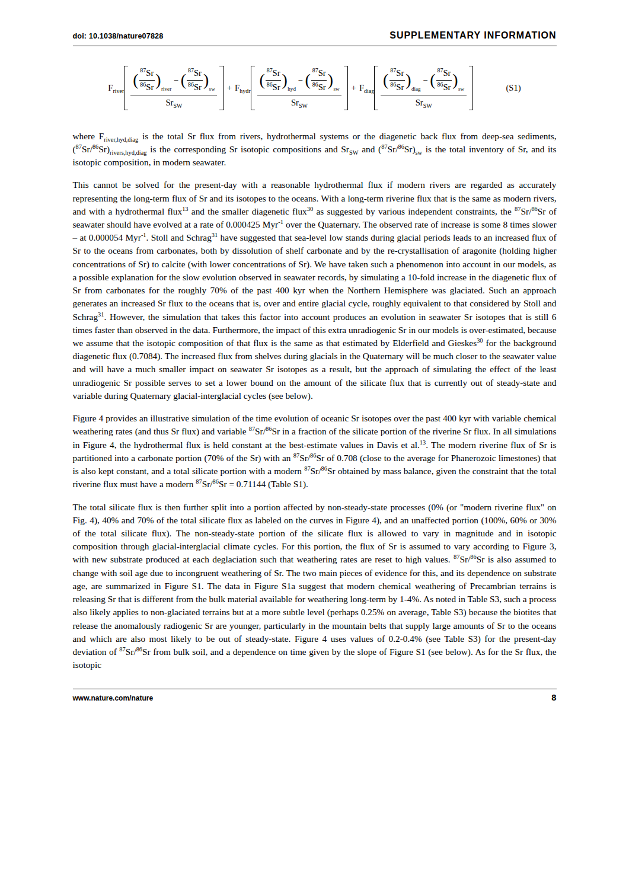doi: 10.1038/nature07828 Supplementary Information
Friver ( 87Sr 86Sr ) river − ( 87Sr 86Sr ) sw SrSW + Fhydr ( 87Sr 86Sr ) hyd − ( 87Sr 86Sr ) sw SrSW + Fdiag ( 87Sr 86Sr ) diag − ( 87Sr 86Sr ) sw SrSW
(S1)
where Friver,hyd,diag is the total Sr flux from rivers, hydrothermal systems or the diagenetic back flux from deep-sea sediments, (87Sr/86Sr)rivers,hyd,diag is the corresponding Sr isotopic compositions and SrSW and (87Sr/86Sr)sw is the total inventory of Sr, and its isotopic composition, in modern seawater.
This cannot be solved for the present-day with a reasonable hydrothermal flux if modern rivers are regarded as accurately representing the long-term flux of Sr and its isotopes to the oceans. With a long-term riverine flux that is the same as modern rivers, and with a hydrothermal flux13 and the smaller diagenetic flux30 as suggested by various independent constraints, the 87Sr/86Sr of seawater should have evolved at a rate of 0.000425 Myr-1 over the Quaternary. The observed rate of increase is some 8 times slower – at 0.000054 Myr-1. Stoll and Schrag31 have suggested that sea-level low stands during glacial periods leads to an increased flux of Sr to the oceans from carbonates, both by dissolution of shelf carbonate and by the re-crystallisation of aragonite (holding higher concentrations of Sr) to calcite (with lower concentrations of Sr). We have taken such a phenomenon into account in our models, as a possible explanation for the slow evolution observed in seawater records, by simulating a 10-fold increase in the diagenetic flux of Sr from carbonates for the roughly 70% of the past 400 kyr when the Northern Hemisphere was glaciated. Such an approach generates an increased Sr flux to the oceans that is, over and entire glacial cycle, roughly equivalent to that considered by Stoll and Schrag31. However, the simulation that takes this factor into account produces an evolution in seawater Sr isotopes that is still 6 times faster than observed in the data. Furthermore, the impact of this extra unradiogenic Sr in our models is over-estimated, because we assume that the isotopic composition of that flux is the same as that estimated by Elderfield and Gieskes30 for the background diagenetic flux (0.7084). The increased flux from shelves during glacials in the Quaternary will be much closer to the seawater value and will have a much smaller impact on seawater Sr isotopes as a result, but the approach of simulating the effect of the least unradiogenic Sr possible serves to set a lower bound on the amount of the silicate flux that is currently out of steady-state and variable during Quaternary glacial-interglacial cycles (see below).
Figure 4 provides an illustrative simulation of the time evolution of oceanic Sr isotopes over the past 400 kyr with variable chemical weathering rates (and thus Sr flux) and variable 87Sr/86Sr in a fraction of the silicate portion of the riverine Sr flux. In all simulations in Figure 4, the hydrothermal flux is held constant at the best-estimate values in Davis et al.13. The modern riverine flux of Sr is partitioned into a carbonate portion (70% of the Sr) with an 87Sr/86Sr of 0.708 (close to the average for Phanerozoic limestones) that is also kept constant, and a total silicate portion with a modern 87Sr/86Sr obtained by mass balance, given the constraint that the total riverine flux must have a modern 87Sr/86Sr = 0.71144 (Table S1).
The total silicate flux is then further split into a portion affected by non-steady-state processes (0% (or "modern riverine flux" on Fig. 4), 40% and 70% of the total silicate flux as labeled on the curves in Figure 4), and an unaffected portion (100%, 60% or 30% of the total silicate flux). The non-steady-state portion of the silicate flux is allowed to vary in magnitude and in isotopic composition through glacial-interglacial climate cycles. For this portion, the flux of Sr is assumed to vary according to Figure 3, with new substrate produced at each deglaciation such that weathering rates are reset to high values. 87Sr/86Sr is also assumed to change with soil age due to incongruent weathering of Sr. The two main pieces of evidence for this, and its dependence on substrate age, are summarized in Figure S1. The data in Figure S1a suggest that modern chemical weathering of Precambrian terrains is releasing Sr that is different from the bulk material available for weathering long-term by 1-4%. As noted in Table S3, such a process also likely applies to non-glaciated terrains but at a more subtle level (perhaps 0.25% on average, Table S3) because the biotites that release the anomalously radiogenic Sr are younger, particularly in the mountain belts that supply large amounts of Sr to the oceans and which are also most likely to be out of steady-state. Figure 4 uses values of 0.2-0.4% (see Table S3) for the present-day deviation of 87Sr/86Sr from bulk soil, and a dependence on time given by the slope of Figure S1 (see below). As for the Sr flux, the isotopic
www.nature.com/nature 8